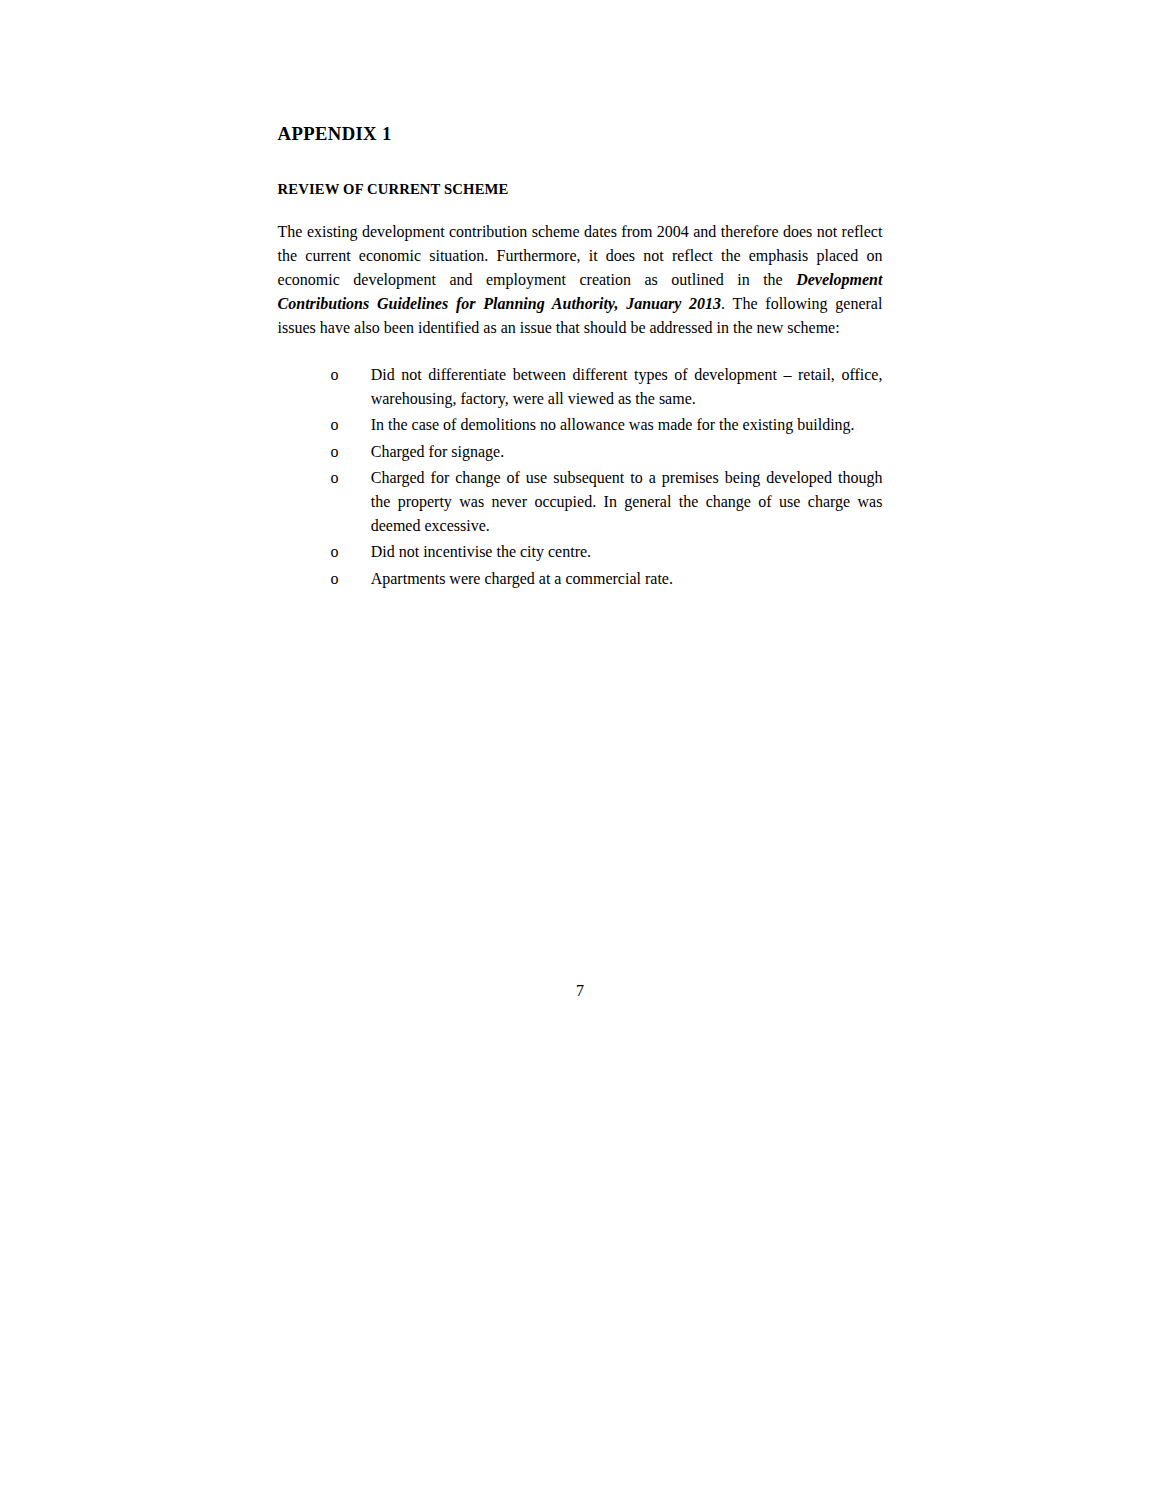APPENDIX 1
REVIEW OF CURRENT SCHEME
The existing development contribution scheme dates from 2004 and therefore does not reflect the current economic situation. Furthermore, it does not reflect the emphasis placed on economic development and employment creation as outlined in the Development Contributions Guidelines for Planning Authority, January 2013. The following general issues have also been identified as an issue that should be addressed in the new scheme:
Did not differentiate between different types of development – retail, office, warehousing, factory, were all viewed as the same.
In the case of demolitions no allowance was made for the existing building.
Charged for signage.
Charged for change of use subsequent to a premises being developed though the property was never occupied. In general the change of use charge was deemed excessive.
Did not incentivise the city centre.
Apartments were charged at a commercial rate.
7